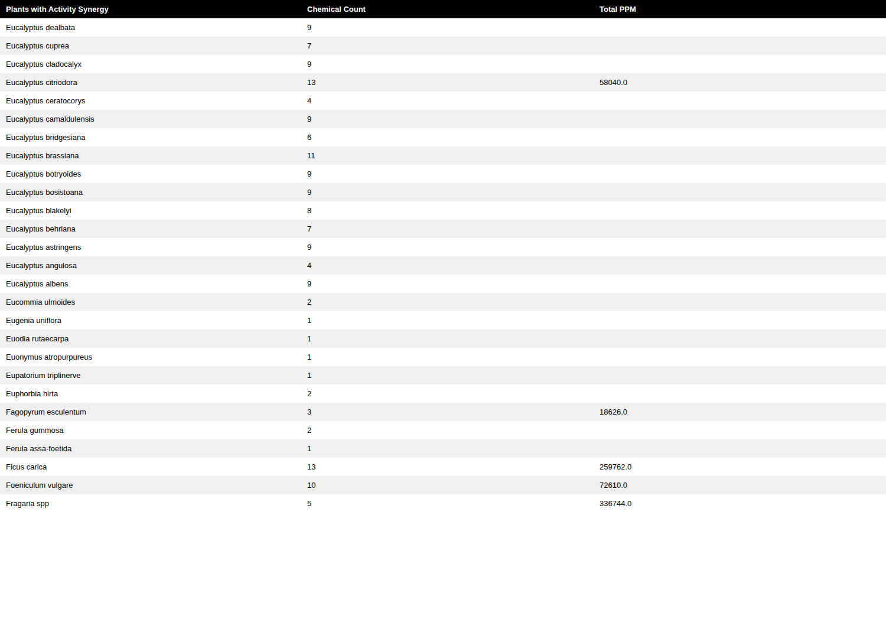| Plants with Activity Synergy | Chemical Count | Total PPM |
| --- | --- | --- |
| Eucalyptus dealbata | 9 | |
| Eucalyptus cuprea | 7 | |
| Eucalyptus cladocalyx | 9 | |
| Eucalyptus citriodora | 13 | 58040.0 |
| Eucalyptus ceratocorys | 4 | |
| Eucalyptus camaldulensis | 9 | |
| Eucalyptus bridgesiana | 6 | |
| Eucalyptus brassiana | 11 | |
| Eucalyptus botryoides | 9 | |
| Eucalyptus bosistoana | 9 | |
| Eucalyptus blakelyi | 8 | |
| Eucalyptus behriana | 7 | |
| Eucalyptus astringens | 9 | |
| Eucalyptus angulosa | 4 | |
| Eucalyptus albens | 9 | |
| Eucommia ulmoides | 2 | |
| Eugenia uniflora | 1 | |
| Euodia rutaecarpa | 1 | |
| Euonymus atropurpureus | 1 | |
| Eupatorium triplinerve | 1 | |
| Euphorbia hirta | 2 | |
| Fagopyrum esculentum | 3 | 18626.0 |
| Ferula gummosa | 2 | |
| Ferula assa-foetida | 1 | |
| Ficus carica | 13 | 259762.0 |
| Foeniculum vulgare | 10 | 72610.0 |
| Fragaria spp | 5 | 336744.0 |